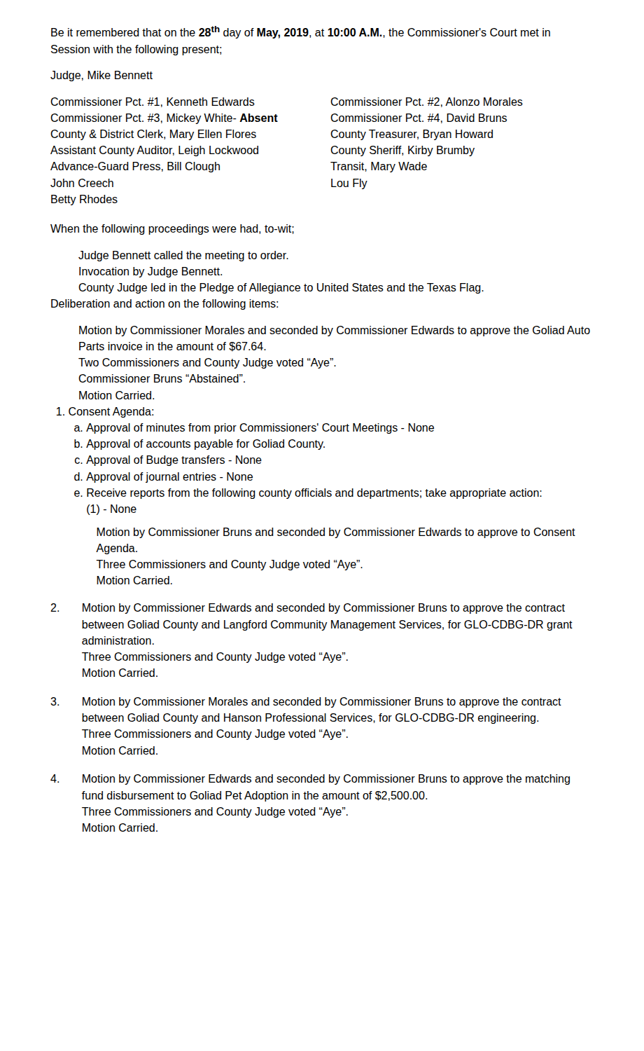Be it remembered that on the 28th day of May, 2019, at 10:00 A.M., the Commissioner's Court met in Session with the following present;
Judge, Mike Bennett
Commissioner Pct. #1, Kenneth Edwards Commissioner Pct. #2, Alonzo Morales Commissioner Pct. #3, Mickey White- Absent Commissioner Pct. #4, David Bruns County & District Clerk, Mary Ellen Flores County Treasurer, Bryan Howard Assistant County Auditor, Leigh Lockwood County Sheriff, Kirby Brumby Advance-Guard Press, Bill Clough Transit, Mary Wade John Creech Lou Fly Betty Rhodes
When the following proceedings were had, to-wit;
Judge Bennett called the meeting to order.
Invocation by Judge Bennett.
County Judge led in the Pledge of Allegiance to United States and the Texas Flag.
Deliberation and action on the following items:
Motion by Commissioner Morales and seconded by Commissioner Edwards to approve the Goliad Auto Parts invoice in the amount of $67.64.
Two Commissioners and County Judge voted “Aye”.
Commissioner Bruns “Abstained”.
Motion Carried.
Consent Agenda:
Approval of minutes from prior Commissioners' Court Meetings - None
Approval of accounts payable for Goliad County.
Approval of Budge transfers - None
Approval of journal entries - None
Receive reports from the following county officials and departments; take appropriate action:
(1) - None
Motion by Commissioner Bruns and seconded by Commissioner Edwards to approve to Consent Agenda.
Three Commissioners and County Judge voted “Aye”.
Motion Carried.
2.
Motion by Commissioner Edwards and seconded by Commissioner Bruns to approve the contract between Goliad County and Langford Community Management Services, for GLO-CDBG-DR grant administration.
Three Commissioners and County Judge voted “Aye”.
Motion Carried.
3.
Motion by Commissioner Morales and seconded by Commissioner Bruns to approve the contract between Goliad County and Hanson Professional Services, for GLO-CDBG-DR engineering.
Three Commissioners and County Judge voted “Aye”.
Motion Carried.
4.
Motion by Commissioner Edwards and seconded by Commissioner Bruns to approve the matching fund disbursement to Goliad Pet Adoption in the amount of $2,500.00.
Three Commissioners and County Judge voted “Aye”.
Motion Carried.